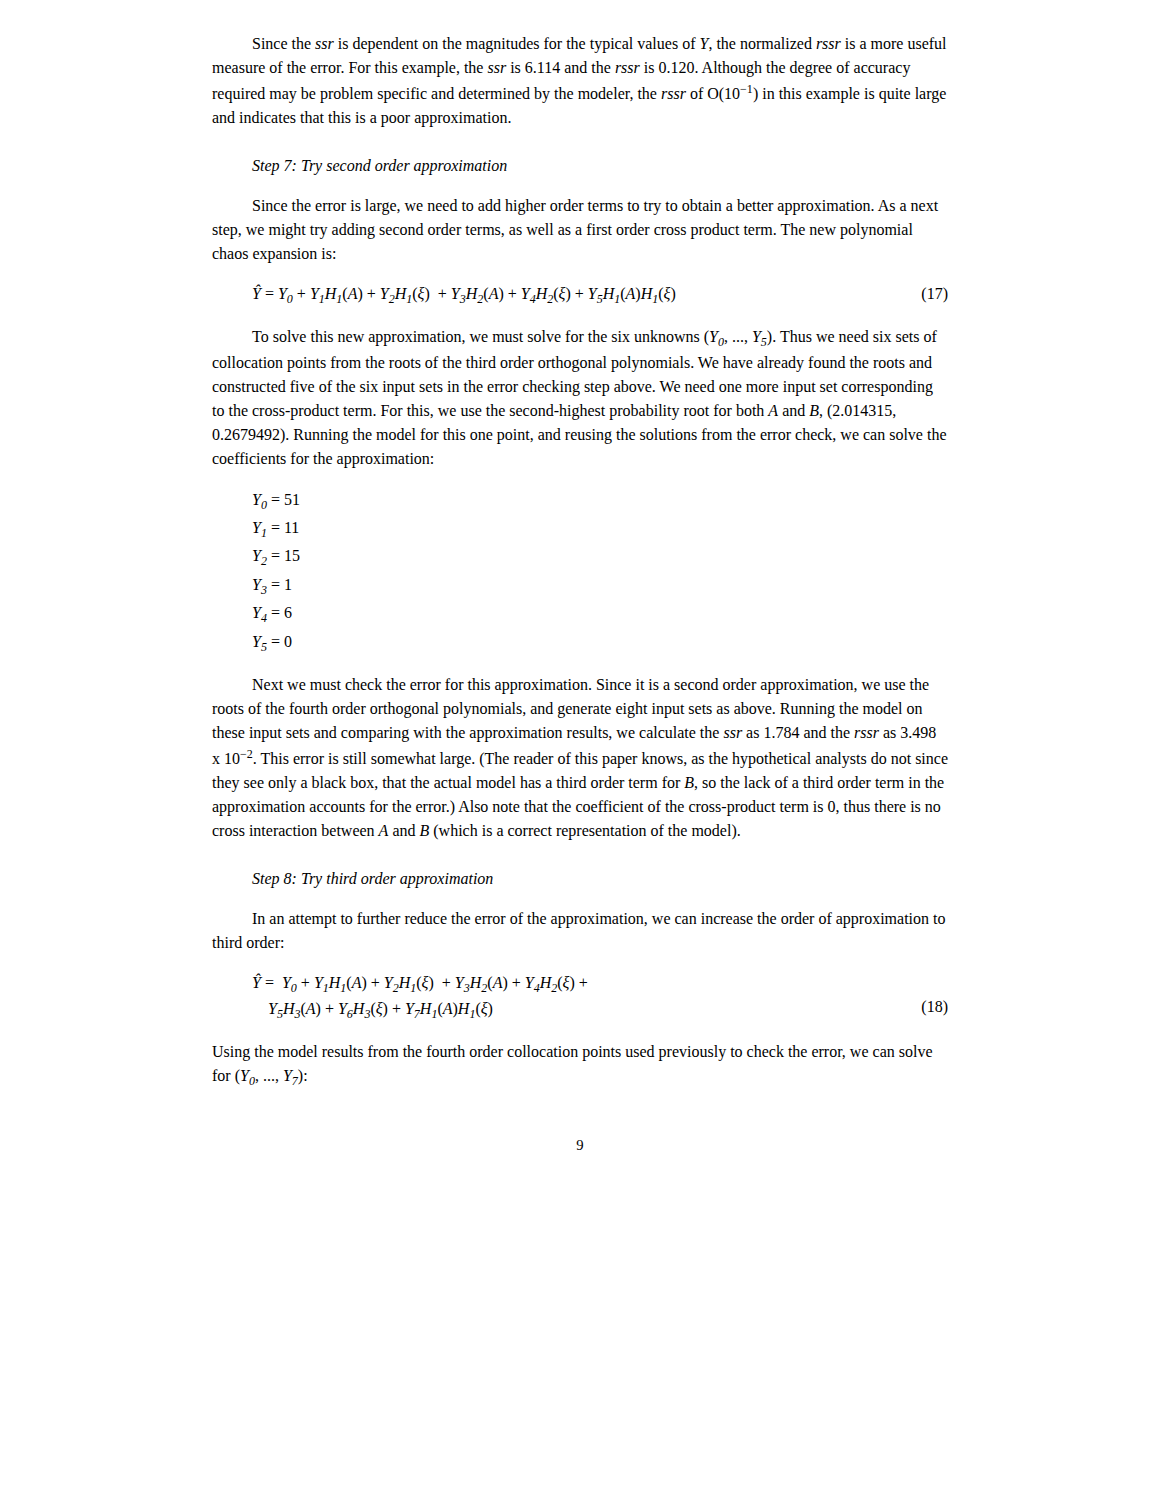Since the ssr is dependent on the magnitudes for the typical values of Y, the normalized rssr is a more useful measure of the error. For this example, the ssr is 6.114 and the rssr is 0.120. Although the degree of accuracy required may be problem specific and determined by the modeler, the rssr of O(10−1) in this example is quite large and indicates that this is a poor approximation.
Step 7: Try second order approximation
Since the error is large, we need to add higher order terms to try to obtain a better approximation. As a next step, we might try adding second order terms, as well as a first order cross product term. The new polynomial chaos expansion is:
Ŷ = Y0 + Y1H1(A) + Y2H1(ξ) + Y3H2(A) + Y4H2(ξ) + Y5H1(A)H1(ξ) (17)
To solve this new approximation, we must solve for the six unknowns (Y0, ..., Y5). Thus we need six sets of collocation points from the roots of the third order orthogonal polynomials. We have already found the roots and constructed five of the six input sets in the error checking step above. We need one more input set corresponding to the cross-product term. For this, we use the second-highest probability root for both A and B, (2.014315, 0.2679492). Running the model for this one point, and reusing the solutions from the error check, we can solve the coefficients for the approximation:
Y0 = 51
Y1 = 11
Y2 = 15
Y3 = 1
Y4 = 6
Y5 = 0
Next we must check the error for this approximation. Since it is a second order approximation, we use the roots of the fourth order orthogonal polynomials, and generate eight input sets as above. Running the model on these input sets and comparing with the approximation results, we calculate the ssr as 1.784 and the rssr as 3.498 x 10−2. This error is still somewhat large. (The reader of this paper knows, as the hypothetical analysts do not since they see only a black box, that the actual model has a third order term for B, so the lack of a third order term in the approximation accounts for the error.) Also note that the coefficient of the cross-product term is 0, thus there is no cross interaction between A and B (which is a correct representation of the model).
Step 8: Try third order approximation
In an attempt to further reduce the error of the approximation, we can increase the order of approximation to third order:
Ŷ = Y0 + Y1H1(A) + Y2H1(ξ) + Y3H2(A) + Y4H2(ξ) +
Y5H3(A) + Y6H3(ξ) + Y7H1(A)H1(ξ) (18)
Using the model results from the fourth order collocation points used previously to check the error, we can solve for (Y0, ..., Y7):
9